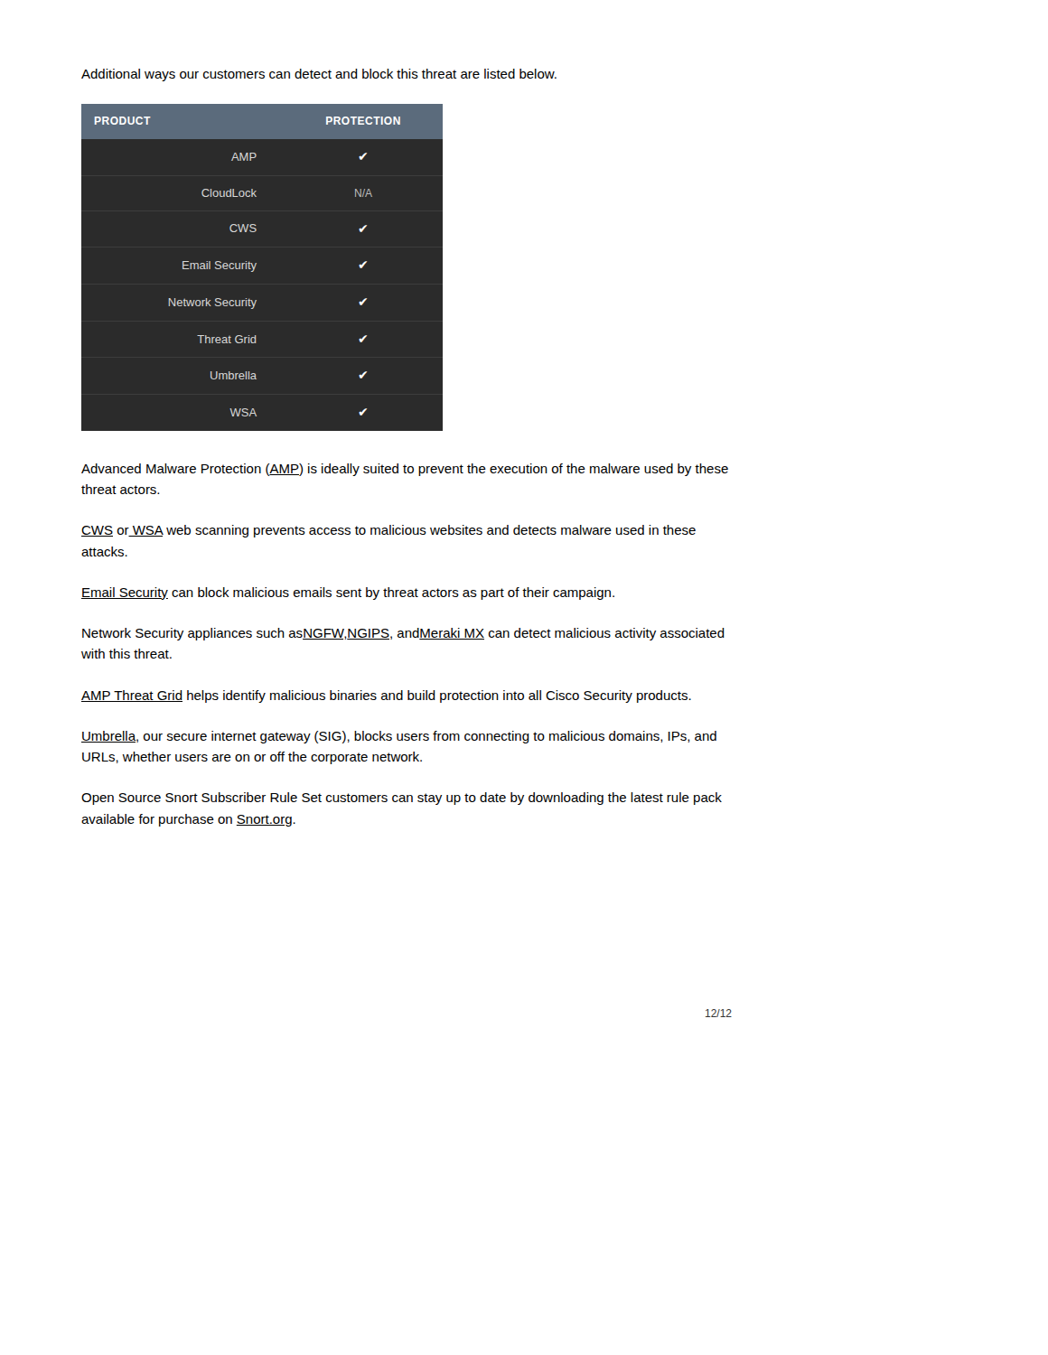Additional ways our customers can detect and block this threat are listed below.
| Product | Protection |
| --- | --- |
| AMP | ✔ |
| CloudLock | N/A |
| CWS | ✔ |
| Email Security | ✔ |
| Network Security | ✔ |
| Threat Grid | ✔ |
| Umbrella | ✔ |
| WSA | ✔ |
Advanced Malware Protection (AMP) is ideally suited to prevent the execution of the malware used by these threat actors.
CWS or WSA web scanning prevents access to malicious websites and detects malware used in these attacks.
Email Security can block malicious emails sent by threat actors as part of their campaign.
Network Security appliances such asNGFW,NGIPS, andMeraki MX can detect malicious activity associated with this threat.
AMP Threat Grid helps identify malicious binaries and build protection into all Cisco Security products.
Umbrella, our secure internet gateway (SIG), blocks users from connecting to malicious domains, IPs, and URLs, whether users are on or off the corporate network.
Open Source Snort Subscriber Rule Set customers can stay up to date by downloading the latest rule pack available for purchase on Snort.org.
12/12